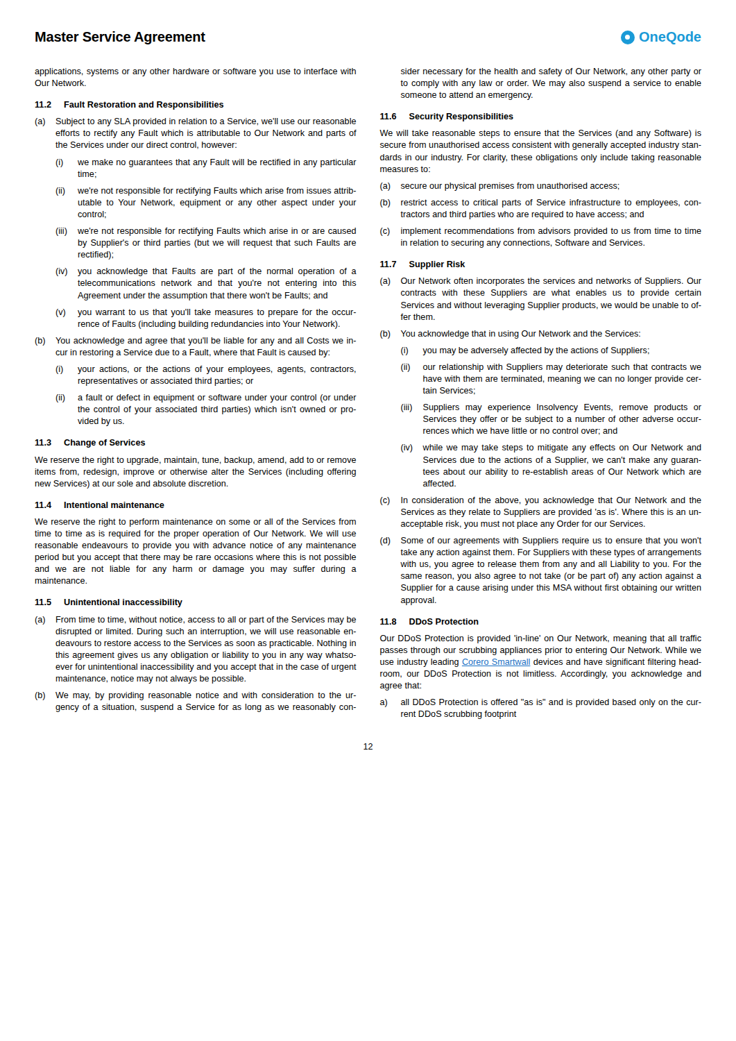Master Service Agreement
OneQode
applications, systems or any other hardware or software you use to interface with Our Network.
11.2 Fault Restoration and Responsibilities
(a) Subject to any SLA provided in relation to a Service, we'll use our reasonable efforts to rectify any Fault which is attributable to Our Network and parts of the Services under our direct control, however:
(i) we make no guarantees that any Fault will be rectified in any particular time;
(ii) we're not responsible for rectifying Faults which arise from issues attributable to Your Network, equipment or any other aspect under your control;
(iii) we're not responsible for rectifying Faults which arise in or are caused by Supplier's or third parties (but we will request that such Faults are rectified);
(iv) you acknowledge that Faults are part of the normal operation of a telecommunications network and that you're not entering into this Agreement under the assumption that there won't be Faults; and
(v) you warrant to us that you'll take measures to prepare for the occurrence of Faults (including building redundancies into Your Network).
(b) You acknowledge and agree that you'll be liable for any and all Costs we incur in restoring a Service due to a Fault, where that Fault is caused by:
(i) your actions, or the actions of your employees, agents, contractors, representatives or associated third parties; or
(ii) a fault or defect in equipment or software under your control (or under the control of your associated third parties) which isn't owned or provided by us.
11.3 Change of Services
We reserve the right to upgrade, maintain, tune, backup, amend, add to or remove items from, redesign, improve or otherwise alter the Services (including offering new Services) at our sole and absolute discretion.
11.4 Intentional maintenance
We reserve the right to perform maintenance on some or all of the Services from time to time as is required for the proper operation of Our Network. We will use reasonable endeavours to provide you with advance notice of any maintenance period but you accept that there may be rare occasions where this is not possible and we are not liable for any harm or damage you may suffer during a maintenance.
11.5 Unintentional inaccessibility
(a) From time to time, without notice, access to all or part of the Services may be disrupted or limited. During such an interruption, we will use reasonable endeavours to restore access to the Services as soon as practicable. Nothing in this agreement gives us any obligation or liability to you in any way whatsoever for unintentional inaccessibility and you accept that in the case of urgent maintenance, notice may not always be possible.
(b) We may, by providing reasonable notice and with consideration to the urgency of a situation, suspend a Service for as long as we reasonably consider necessary for the health and safety of Our Network, any other party or to comply with any law or order. We may also suspend a service to enable someone to attend an emergency.
11.6 Security Responsibilities
We will take reasonable steps to ensure that the Services (and any Software) is secure from unauthorised access consistent with generally accepted industry standards in our industry. For clarity, these obligations only include taking reasonable measures to:
(a) secure our physical premises from unauthorised access;
(b) restrict access to critical parts of Service infrastructure to employees, contractors and third parties who are required to have access; and
(c) implement recommendations from advisors provided to us from time to time in relation to securing any connections, Software and Services.
11.7 Supplier Risk
(a) Our Network often incorporates the services and networks of Suppliers. Our contracts with these Suppliers are what enables us to provide certain Services and without leveraging Supplier products, we would be unable to offer them.
(b) You acknowledge that in using Our Network and the Services:
(i) you may be adversely affected by the actions of Suppliers;
(ii) our relationship with Suppliers may deteriorate such that contracts we have with them are terminated, meaning we can no longer provide certain Services;
(iii) Suppliers may experience Insolvency Events, remove products or Services they offer or be subject to a number of other adverse occurrences which we have little or no control over; and
(iv) while we may take steps to mitigate any effects on Our Network and Services due to the actions of a Supplier, we can't make any guarantees about our ability to re-establish areas of Our Network which are affected.
(c) In consideration of the above, you acknowledge that Our Network and the Services as they relate to Suppliers are provided 'as is'. Where this is an unacceptable risk, you must not place any Order for our Services.
(d) Some of our agreements with Suppliers require us to ensure that you won't take any action against them. For Suppliers with these types of arrangements with us, you agree to release them from any and all Liability to you. For the same reason, you also agree to not take (or be part of) any action against a Supplier for a cause arising under this MSA without first obtaining our written approval.
11.8 DDoS Protection
Our DDoS Protection is provided 'in-line' on Our Network, meaning that all traffic passes through our scrubbing appliances prior to entering Our Network. While we use industry leading Corero Smartwall devices and have significant filtering headroom, our DDoS Protection is not limitless. Accordingly, you acknowledge and agree that:
a) all DDoS Protection is offered "as is" and is provided based only on the current DDoS scrubbing footprint
12